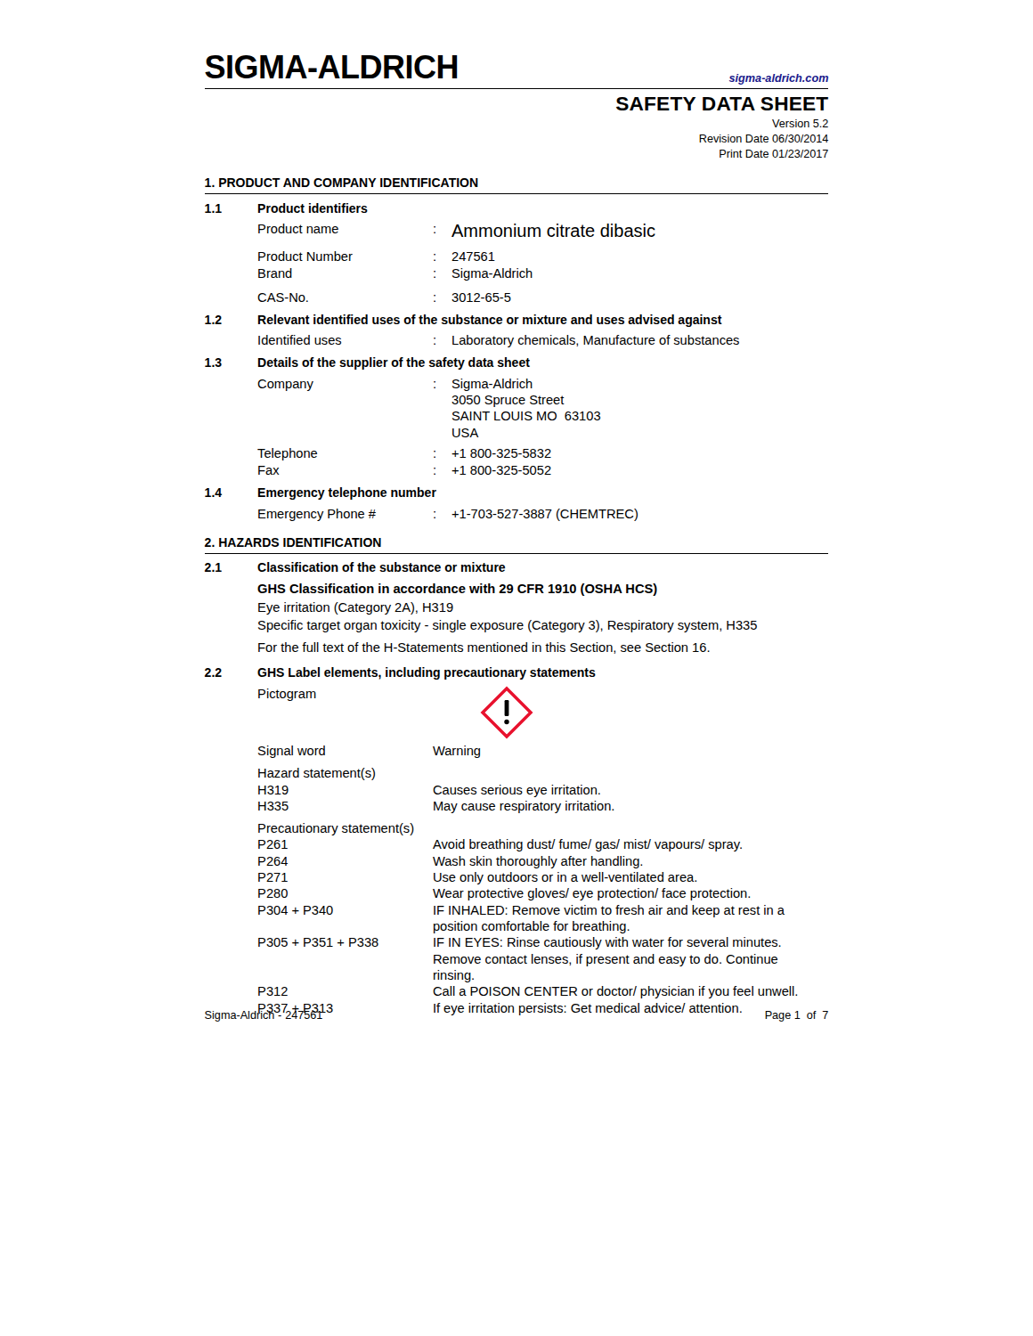SIGMA-ALDRICH sigma-aldrich.com
SAFETY DATA SHEET
Version 5.2
Revision Date 06/30/2014
Print Date 01/23/2017
1. PRODUCT AND COMPANY IDENTIFICATION
1.1
Product identifiers
Product name
:
Ammonium citrate dibasic
Product Number
:
247561
Brand
:
Sigma-Aldrich
CAS-No.
:
3012-65-5
1.2
Relevant identified uses of the substance or mixture and uses advised against
Identified uses
:
Laboratory chemicals, Manufacture of substances
1.3
Details of the supplier of the safety data sheet
Company
:
Sigma-Aldrich
3050 Spruce Street
SAINT LOUIS MO 63103
USA
Telephone
:
+1 800-325-5832
Fax
:
+1 800-325-5052
1.4
Emergency telephone number
Emergency Phone #
:
+1-703-527-3887 (CHEMTREC)
2. HAZARDS IDENTIFICATION
2.1
Classification of the substance or mixture
GHS Classification in accordance with 29 CFR 1910 (OSHA HCS)
Eye irritation (Category 2A), H319
Specific target organ toxicity - single exposure (Category 3), Respiratory system, H335
For the full text of the H-Statements mentioned in this Section, see Section 16.
2.2
GHS Label elements, including precautionary statements
Pictogram
Signal word
Warning
Hazard statement(s)
H319
Causes serious eye irritation.
H335
May cause respiratory irritation.
Precautionary statement(s)
P261
Avoid breathing dust/ fume/ gas/ mist/ vapours/ spray.
P264
Wash skin thoroughly after handling.
P271
Use only outdoors or in a well-ventilated area.
P280
Wear protective gloves/ eye protection/ face protection.
P304 + P340
IF INHALED: Remove victim to fresh air and keep at rest in a position comfortable for breathing.
P305 + P351 + P338
IF IN EYES: Rinse cautiously with water for several minutes. Remove contact lenses, if present and easy to do. Continue rinsing.
P312
Call a POISON CENTER or doctor/ physician if you feel unwell.
P337 + P313
If eye irritation persists: Get medical advice/ attention.
Sigma-Aldrich - 247561
Page 1 of 7